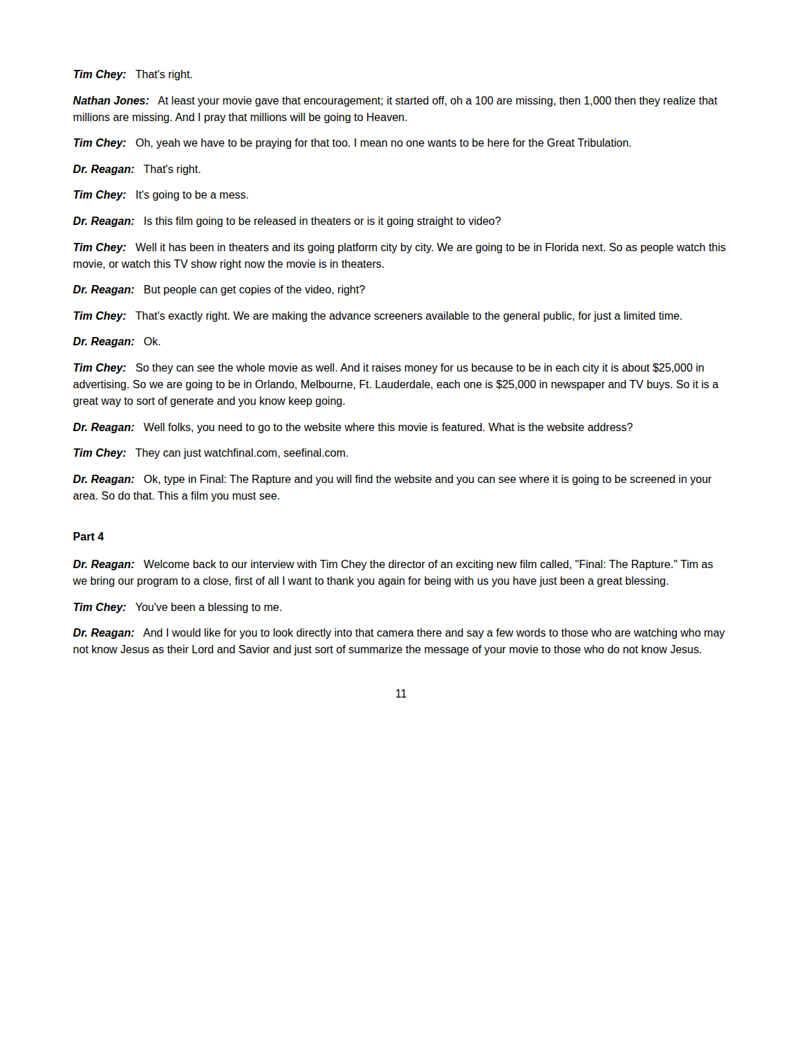Tim Chey: That's right.
Nathan Jones: At least your movie gave that encouragement; it started off, oh a 100 are missing, then 1,000 then they realize that millions are missing. And I pray that millions will be going to Heaven.
Tim Chey: Oh, yeah we have to be praying for that too. I mean no one wants to be here for the Great Tribulation.
Dr. Reagan: That's right.
Tim Chey: It's going to be a mess.
Dr. Reagan: Is this film going to be released in theaters or is it going straight to video?
Tim Chey: Well it has been in theaters and its going platform city by city. We are going to be in Florida next. So as people watch this movie, or watch this TV show right now the movie is in theaters.
Dr. Reagan: But people can get copies of the video, right?
Tim Chey: That's exactly right. We are making the advance screeners available to the general public, for just a limited time.
Dr. Reagan: Ok.
Tim Chey: So they can see the whole movie as well. And it raises money for us because to be in each city it is about $25,000 in advertising. So we are going to be in Orlando, Melbourne, Ft. Lauderdale, each one is $25,000 in newspaper and TV buys. So it is a great way to sort of generate and you know keep going.
Dr. Reagan: Well folks, you need to go to the website where this movie is featured. What is the website address?
Tim Chey: They can just watchfinal.com, seefinal.com.
Dr. Reagan: Ok, type in Final: The Rapture and you will find the website and you can see where it is going to be screened in your area. So do that. This a film you must see.
Part 4
Dr. Reagan: Welcome back to our interview with Tim Chey the director of an exciting new film called, "Final: The Rapture." Tim as we bring our program to a close, first of all I want to thank you again for being with us you have just been a great blessing.
Tim Chey: You've been a blessing to me.
Dr. Reagan: And I would like for you to look directly into that camera there and say a few words to those who are watching who may not know Jesus as their Lord and Savior and just sort of summarize the message of your movie to those who do not know Jesus.
11